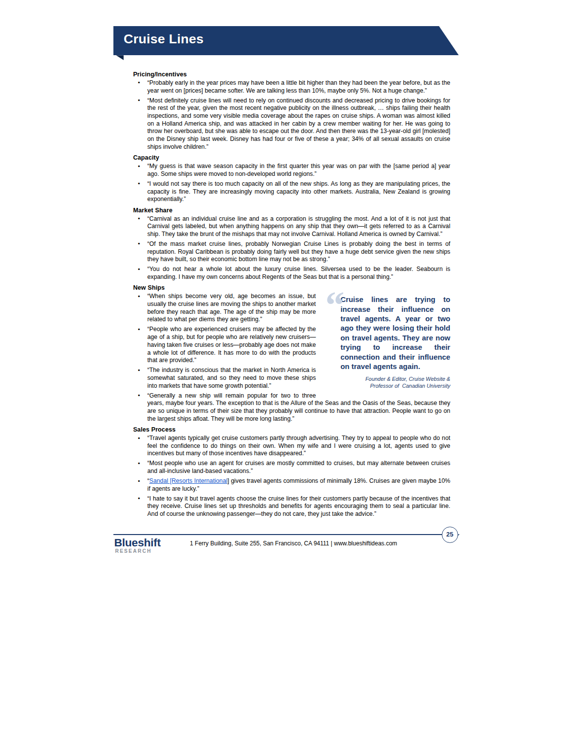Cruise Lines
Pricing/Incentives
“Probably early in the year prices may have been a little bit higher than they had been the year before, but as the year went on [prices] became softer. We are talking less than 10%, maybe only 5%. Not a huge change.”
“Most definitely cruise lines will need to rely on continued discounts and decreased pricing to drive bookings for the rest of the year, given the most recent negative publicity on the illness outbreak, … ships failing their health inspections, and some very visible media coverage about the rapes on cruise ships. A woman was almost killed on a Holland America ship, and was attacked in her cabin by a crew member waiting for her. He was going to throw her overboard, but she was able to escape out the door. And then there was the 13-year-old girl [molested] on the Disney ship last week. Disney has had four or five of these a year; 34% of all sexual assaults on cruise ships involve children.”
Capacity
“My guess is that wave season capacity in the first quarter this year was on par with the [same period a] year ago. Some ships were moved to non-developed world regions.”
“I would not say there is too much capacity on all of the new ships. As long as they are manipulating prices, the capacity is fine. They are increasingly moving capacity into other markets. Australia, New Zealand is growing exponentially.”
Market Share
“Carnival as an individual cruise line and as a corporation is struggling the most. And a lot of it is not just that Carnival gets labeled, but when anything happens on any ship that they own—it gets referred to as a Carnival ship. They take the brunt of the mishaps that may not involve Carnival. Holland America is owned by Carnival.”
“Of the mass market cruise lines, probably Norwegian Cruise Lines is probably doing the best in terms of reputation. Royal Caribbean is probably doing fairly well but they have a huge debt service given the new ships they have built, so their economic bottom line may not be as strong.”
“You do not hear a whole lot about the luxury cruise lines. Silversea used to be the leader. Seabourn is expanding. I have my own concerns about Regents of the Seas but that is a personal thing.”
New Ships
“
Cruise lines are trying to increase their influence on travel agents. A year or two ago they were losing their hold on travel agents. They are now trying to increase their connection and their influence on travel agents again.
Founder & Editor, Cruise Website &
Professor of Canadian University
“When ships become very old, age becomes an issue, but usually the cruise lines are moving the ships to another market before they reach that age. The age of the ship may be more related to what per diems they are getting.”
“People who are experienced cruisers may be affected by the age of a ship, but for people who are relatively new cruisers—having taken five cruises or less—probably age does not make a whole lot of difference. It has more to do with the products that are provided.”
“The industry is conscious that the market in North America is somewhat saturated, and so they need to move these ships into markets that have some growth potential.”
“Generally a new ship will remain popular for two to three years, maybe four years. The exception to that is the Allure of the Seas and the Oasis of the Seas, because they are so unique in terms of their size that they probably will continue to have that attraction. People want to go on the largest ships afloat. They will be more long lasting.”
Sales Process
“Travel agents typically get cruise customers partly through advertising. They try to appeal to people who do not feel the confidence to do things on their own. When my wife and I were cruising a lot, agents used to give incentives but many of those incentives have disappeared.”
“Most people who use an agent for cruises are mostly committed to cruises, but may alternate between cruises and all-inclusive land-based vacations.”
“Sandal [Resorts International] gives travel agents commissions of minimally 18%. Cruises are given maybe 10% if agents are lucky.”
“I hate to say it but travel agents choose the cruise lines for their customers partly because of the incentives that they receive. Cruise lines set up thresholds and benefits for agents encouraging them to seal a particular line. And of course the unknowing passenger—they do not care, they just take the advice.”
Blueshift RESEARCH
1 Ferry Building, Suite 255, San Francisco, CA 94111 | www.blueshiftideas.com
25